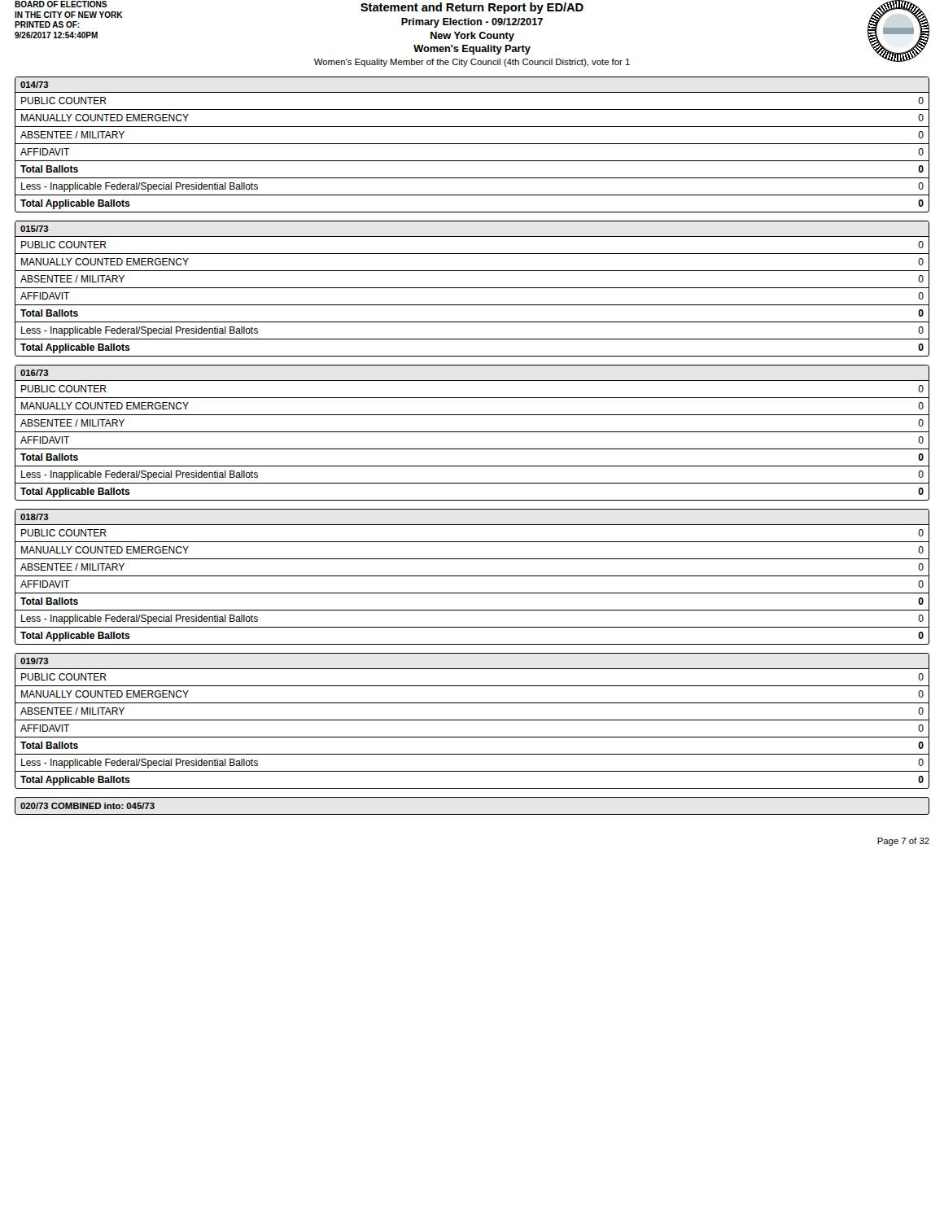BOARD OF ELECTIONS
IN THE CITY OF NEW YORK
PRINTED AS OF:
9/26/2017 12:54:40PM
Statement and Return Report by ED/AD
Primary Election - 09/12/2017
New York County
Women's Equality Party
Women's Equality Member of the City Council (4th Council District), vote for 1
014/73
| PUBLIC COUNTER | 0 |
| MANUALLY COUNTED EMERGENCY | 0 |
| ABSENTEE / MILITARY | 0 |
| AFFIDAVIT | 0 |
| Total Ballots | 0 |
| Less - Inapplicable Federal/Special Presidential Ballots | 0 |
| Total Applicable Ballots | 0 |
015/73
| PUBLIC COUNTER | 0 |
| MANUALLY COUNTED EMERGENCY | 0 |
| ABSENTEE / MILITARY | 0 |
| AFFIDAVIT | 0 |
| Total Ballots | 0 |
| Less - Inapplicable Federal/Special Presidential Ballots | 0 |
| Total Applicable Ballots | 0 |
016/73
| PUBLIC COUNTER | 0 |
| MANUALLY COUNTED EMERGENCY | 0 |
| ABSENTEE / MILITARY | 0 |
| AFFIDAVIT | 0 |
| Total Ballots | 0 |
| Less - Inapplicable Federal/Special Presidential Ballots | 0 |
| Total Applicable Ballots | 0 |
018/73
| PUBLIC COUNTER | 0 |
| MANUALLY COUNTED EMERGENCY | 0 |
| ABSENTEE / MILITARY | 0 |
| AFFIDAVIT | 0 |
| Total Ballots | 0 |
| Less - Inapplicable Federal/Special Presidential Ballots | 0 |
| Total Applicable Ballots | 0 |
019/73
| PUBLIC COUNTER | 0 |
| MANUALLY COUNTED EMERGENCY | 0 |
| ABSENTEE / MILITARY | 0 |
| AFFIDAVIT | 0 |
| Total Ballots | 0 |
| Less - Inapplicable Federal/Special Presidential Ballots | 0 |
| Total Applicable Ballots | 0 |
020/73 COMBINED into: 045/73
Page 7 of 32